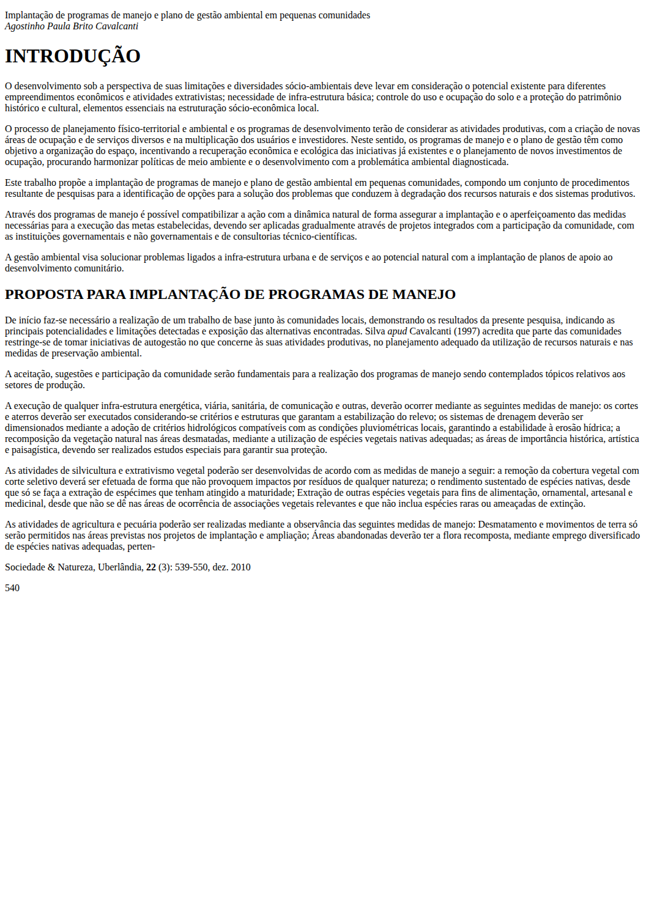Implantação de programas de manejo e plano de gestão ambiental em pequenas comunidades
Agostinho Paula Brito Cavalcanti
INTRODUÇÃO
O desenvolvimento sob a perspectiva de suas limitações e diversidades sócio-ambientais deve levar em consideração o potencial existente para diferentes empreendimentos econômicos e atividades extrativistas; necessidade de infra-estrutura básica; controle do uso e ocupação do solo e a proteção do patrimônio histórico e cultural, elementos essenciais na estruturação sócio-econômica local.
O processo de planejamento físico-territorial e ambiental e os programas de desenvolvimento terão de considerar as atividades produtivas, com a criação de novas áreas de ocupação e de serviços diversos e na multiplicação dos usuários e investidores. Neste sentido, os programas de manejo e o plano de gestão têm como objetivo a organização do espaço, incentivando a recuperação econômica e ecológica das iniciativas já existentes e o planejamento de novos investimentos de ocupação, procurando harmonizar políticas de meio ambiente e o desenvolvimento com a problemática ambiental diagnosticada.
Este trabalho propõe a implantação de programas de manejo e plano de gestão ambiental em pequenas comunidades, compondo um conjunto de procedimentos resultante de pesquisas para a identificação de opções para a solução dos problemas que conduzem à degradação dos recursos naturais e dos sistemas produtivos.
Através dos programas de manejo é possível compatibilizar a ação com a dinâmica natural de forma assegurar a implantação e o aperfeiçoamento das medidas necessárias para a execução das metas estabelecidas, devendo ser aplicadas gradualmente através de projetos integrados com a participação da comunidade, com as instituições governamentais e não governamentais e de consultorias técnico-científicas.
A gestão ambiental visa solucionar problemas ligados a infra-estrutura urbana e de serviços e ao potencial natural com a implantação de planos de apoio ao desenvolvimento comunitário.
PROPOSTA PARA IMPLANTAÇÃO DE PROGRAMAS DE MANEJO
De início faz-se necessário a realização de um trabalho de base junto às comunidades locais, demonstrando os resultados da presente pesquisa, indicando as principais potencialidades e limitações detectadas e exposição das alternativas encontradas. Silva apud Cavalcanti (1997) acredita que parte das comunidades restringe-se de tomar iniciativas de autogestão no que concerne às suas atividades produtivas, no planejamento adequado da utilização de recursos naturais e nas medidas de preservação ambiental.
A aceitação, sugestões e participação da comunidade serão fundamentais para a realização dos programas de manejo sendo contemplados tópicos relativos aos setores de produção.
A execução de qualquer infra-estrutura energética, viária, sanitária, de comunicação e outras, deverão ocorrer mediante as seguintes medidas de manejo: os cortes e aterros deverão ser executados considerando-se critérios e estruturas que garantam a estabilização do relevo; os sistemas de drenagem deverão ser dimensionados mediante a adoção de critérios hidrológicos compatíveis com as condições pluviométricas locais, garantindo a estabilidade à erosão hídrica; a recomposição da vegetação natural nas áreas desmatadas, mediante a utilização de espécies vegetais nativas adequadas; as áreas de importância histórica, artística e paisagística, devendo ser realizados estudos especiais para garantir sua proteção.
As atividades de silvicultura e extrativismo vegetal poderão ser desenvolvidas de acordo com as medidas de manejo a seguir: a remoção da cobertura vegetal com corte seletivo deverá ser efetuada de forma que não provoquem impactos por resíduos de qualquer natureza; o rendimento sustentado de espécies nativas, desde que só se faça a extração de espécimes que tenham atingido a maturidade; Extração de outras espécies vegetais para fins de alimentação, ornamental, artesanal e medicinal, desde que não se dê nas áreas de ocorrência de associações vegetais relevantes e que não inclua espécies raras ou ameaçadas de extinção.
As atividades de agricultura e pecuária poderão ser realizadas mediante a observância das seguintes medidas de manejo: Desmatamento e movimentos de terra só serão permitidos nas áreas previstas nos projetos de implantação e ampliação; Áreas abandonadas deverão ter a flora recomposta, mediante emprego diversificado de espécies nativas adequadas, perten-
Sociedade & Natureza, Uberlândia, 22 (3): 539-550, dez. 2010
540